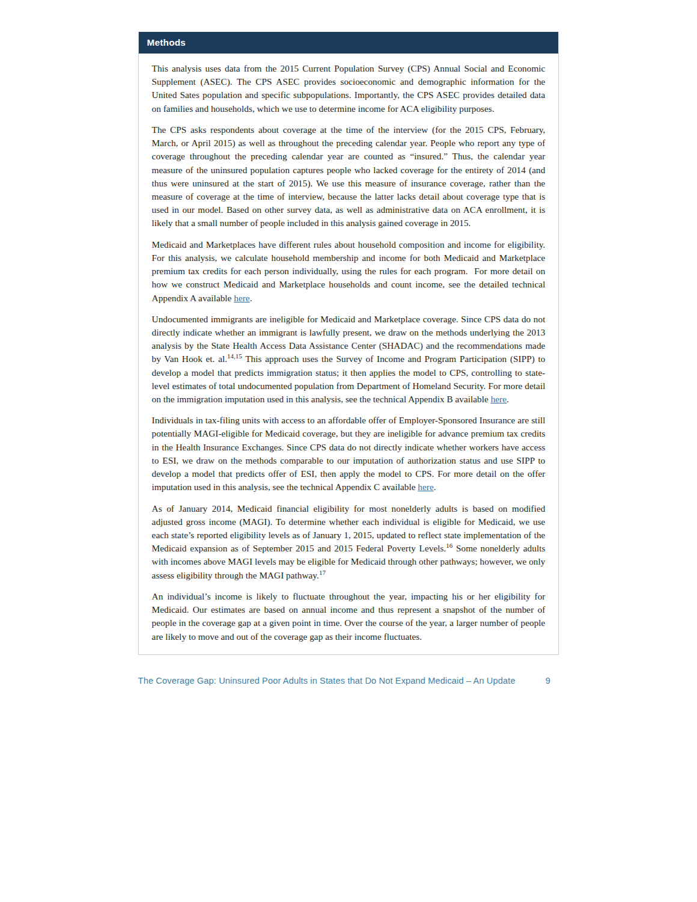Methods
This analysis uses data from the 2015 Current Population Survey (CPS) Annual Social and Economic Supplement (ASEC). The CPS ASEC provides socioeconomic and demographic information for the United Sates population and specific subpopulations. Importantly, the CPS ASEC provides detailed data on families and households, which we use to determine income for ACA eligibility purposes.
The CPS asks respondents about coverage at the time of the interview (for the 2015 CPS, February, March, or April 2015) as well as throughout the preceding calendar year. People who report any type of coverage throughout the preceding calendar year are counted as “insured.” Thus, the calendar year measure of the uninsured population captures people who lacked coverage for the entirety of 2014 (and thus were uninsured at the start of 2015). We use this measure of insurance coverage, rather than the measure of coverage at the time of interview, because the latter lacks detail about coverage type that is used in our model. Based on other survey data, as well as administrative data on ACA enrollment, it is likely that a small number of people included in this analysis gained coverage in 2015.
Medicaid and Marketplaces have different rules about household composition and income for eligibility. For this analysis, we calculate household membership and income for both Medicaid and Marketplace premium tax credits for each person individually, using the rules for each program. For more detail on how we construct Medicaid and Marketplace households and count income, see the detailed technical Appendix A available here.
Undocumented immigrants are ineligible for Medicaid and Marketplace coverage. Since CPS data do not directly indicate whether an immigrant is lawfully present, we draw on the methods underlying the 2013 analysis by the State Health Access Data Assistance Center (SHADAC) and the recommendations made by Van Hook et. al.14,15 This approach uses the Survey of Income and Program Participation (SIPP) to develop a model that predicts immigration status; it then applies the model to CPS, controlling to state-level estimates of total undocumented population from Department of Homeland Security. For more detail on the immigration imputation used in this analysis, see the technical Appendix B available here.
Individuals in tax-filing units with access to an affordable offer of Employer-Sponsored Insurance are still potentially MAGI-eligible for Medicaid coverage, but they are ineligible for advance premium tax credits in the Health Insurance Exchanges. Since CPS data do not directly indicate whether workers have access to ESI, we draw on the methods comparable to our imputation of authorization status and use SIPP to develop a model that predicts offer of ESI, then apply the model to CPS. For more detail on the offer imputation used in this analysis, see the technical Appendix C available here.
As of January 2014, Medicaid financial eligibility for most nonelderly adults is based on modified adjusted gross income (MAGI). To determine whether each individual is eligible for Medicaid, we use each state’s reported eligibility levels as of January 1, 2015, updated to reflect state implementation of the Medicaid expansion as of September 2015 and 2015 Federal Poverty Levels.16 Some nonelderly adults with incomes above MAGI levels may be eligible for Medicaid through other pathways; however, we only assess eligibility through the MAGI pathway.17
An individual’s income is likely to fluctuate throughout the year, impacting his or her eligibility for Medicaid. Our estimates are based on annual income and thus represent a snapshot of the number of people in the coverage gap at a given point in time. Over the course of the year, a larger number of people are likely to move and out of the coverage gap as their income fluctuates.
The Coverage Gap: Uninsured Poor Adults in States that Do Not Expand Medicaid – An Update
9